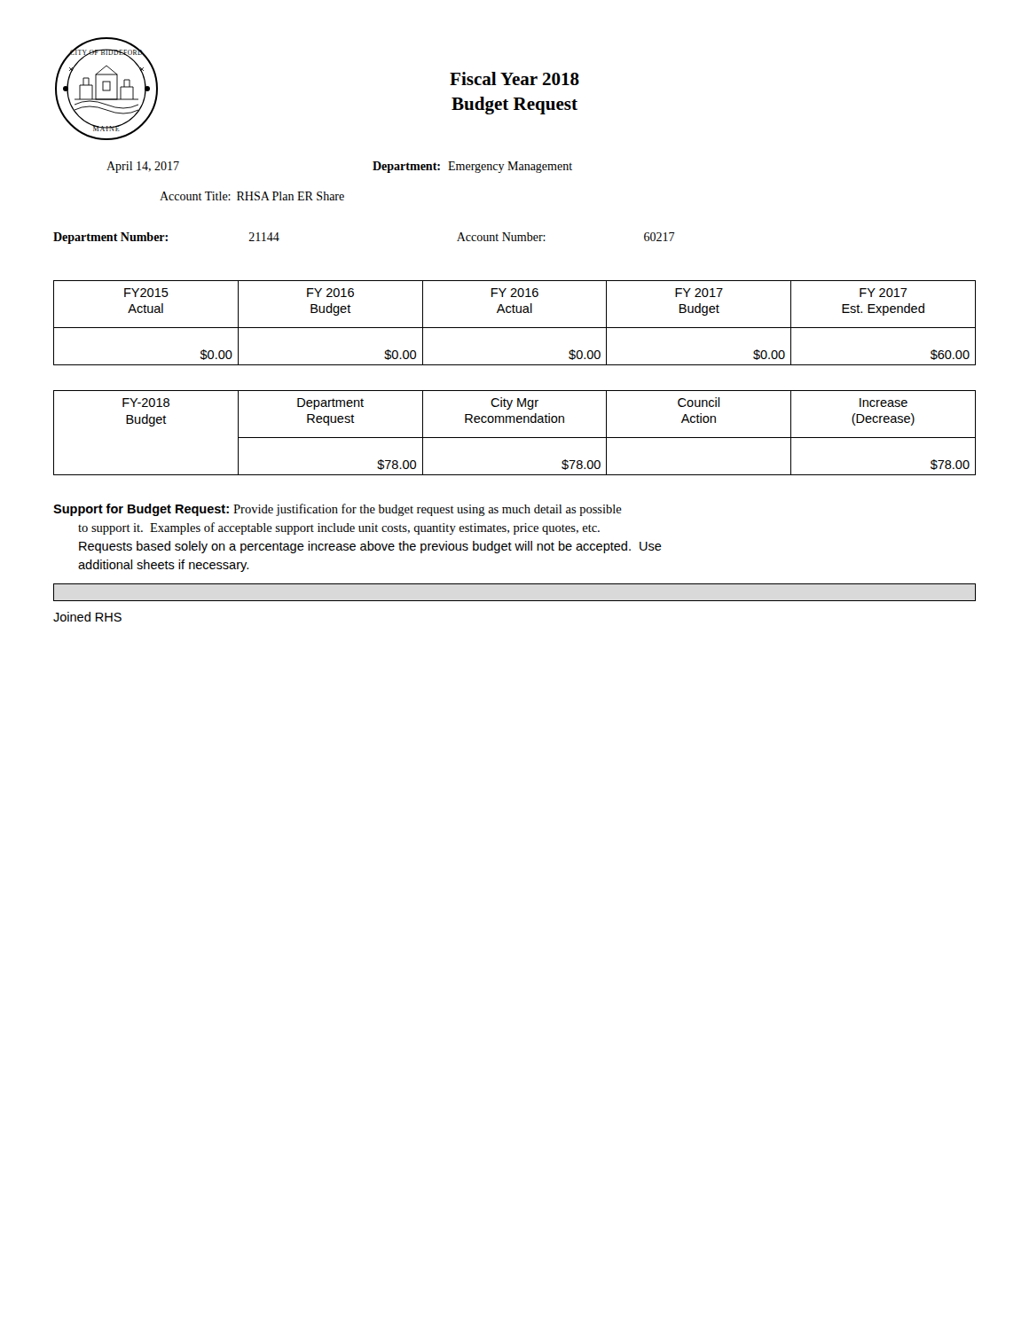CITY OF BIDDEFORD MAINE
Fiscal Year 2018
Budget Request
April 14, 2017
Department: Emergency Management
Account Title: RHSA Plan ER Share
Department Number: 21144 Account Number: 60217
| FY2015 Actual | FY 2016 Budget | FY 2016 Actual | FY 2017 Budget | FY 2017 Est. Expended |
| --- | --- | --- | --- | --- |
| $0.00 | $0.00 | $0.00 | $0.00 | $60.00 |
| FY-2018 Budget | Department Request | City Mgr Recommendation | Council Action | Increase (Decrease) |
| $78.00 | $78.00 | | $78.00 |
Support for Budget Request: Provide justification for the budget request using as much detail as possible
to support it. Examples of acceptable support include unit costs, quantity estimates, price quotes, etc.
Requests based solely on a percentage increase above the previous budget will not be accepted. Use
additional sheets if necessary.
Joined RHS